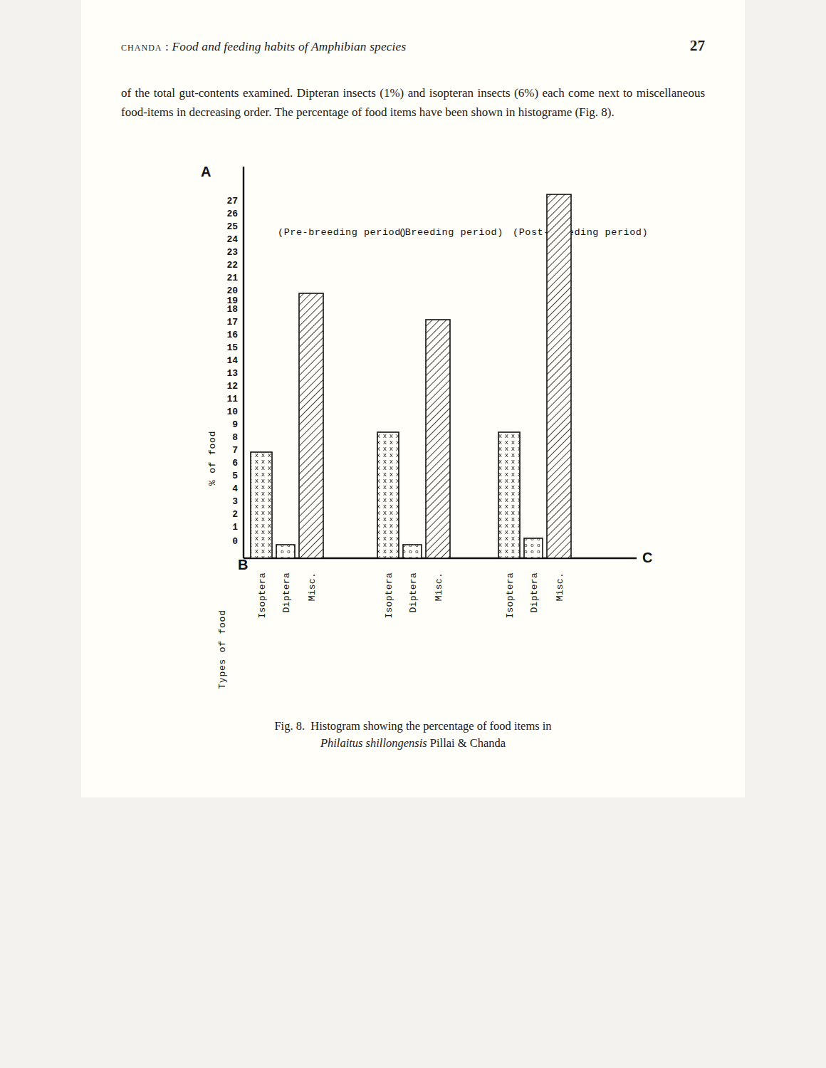Chanda : Food and feeding habits of Amphibian species
27
of the total gut-contents examined. Dipteran insects (1%) and isopteran insects (6%) each come next to miscellaneous food-items in decreasing order. The percentage of food items have been shown in histograme (Fig. 8).
x o A B C (Pre-breeding period) (Breeding period) (Post-breeding period) 27 26 25 24 23 22 21 20 19 18 17 16 15 14 13 12 11 10 9 8 7 6 5 4 3 2 1 0 % of food Isoptera Diptera Misc. Isoptera Diptera Misc. Isoptera Diptera Misc. Types of food
Fig. 8. Histogram showing the percentage of food items in
Philaitus shillongensis Pillai & Chanda